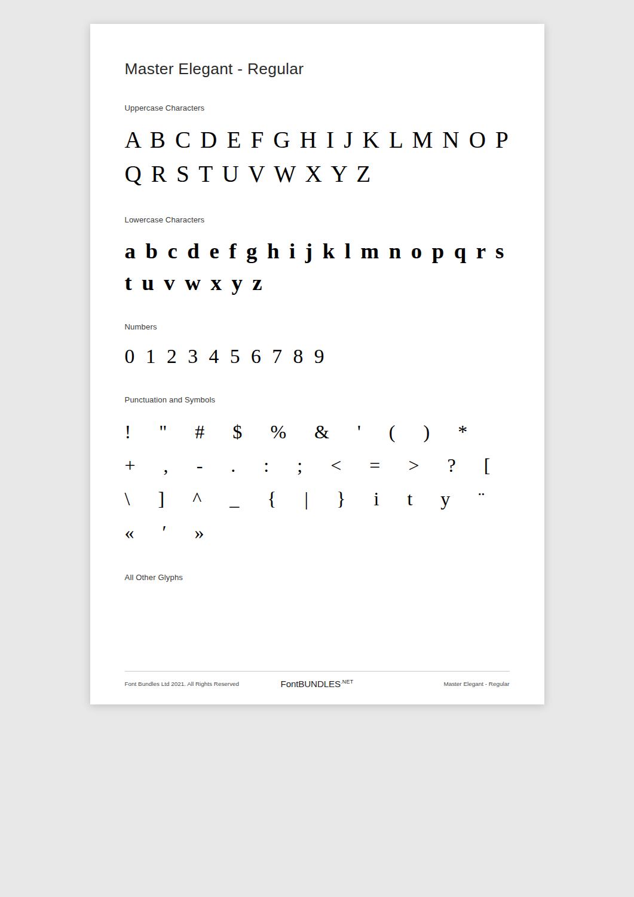Master Elegant - Regular
Uppercase Characters
A B C D E F G H I J K L M N O P Q R S T U V W X Y Z
Lowercase Characters
a b c d e f g h i j k l m n o p q r s t u v w x y z
Numbers
0 1 2 3 4 5 6 7 8 9
Punctuation and Symbols
! " # $ % & ' ( ) * + , - . : ; < = > ? [ \ ] ^ _ { | } i t y ¨ « ′ »
All Other Glyphs
Font Bundles Ltd 2021. All Rights Reserved
FontBUNDLES.NET
Master Elegant - Regular